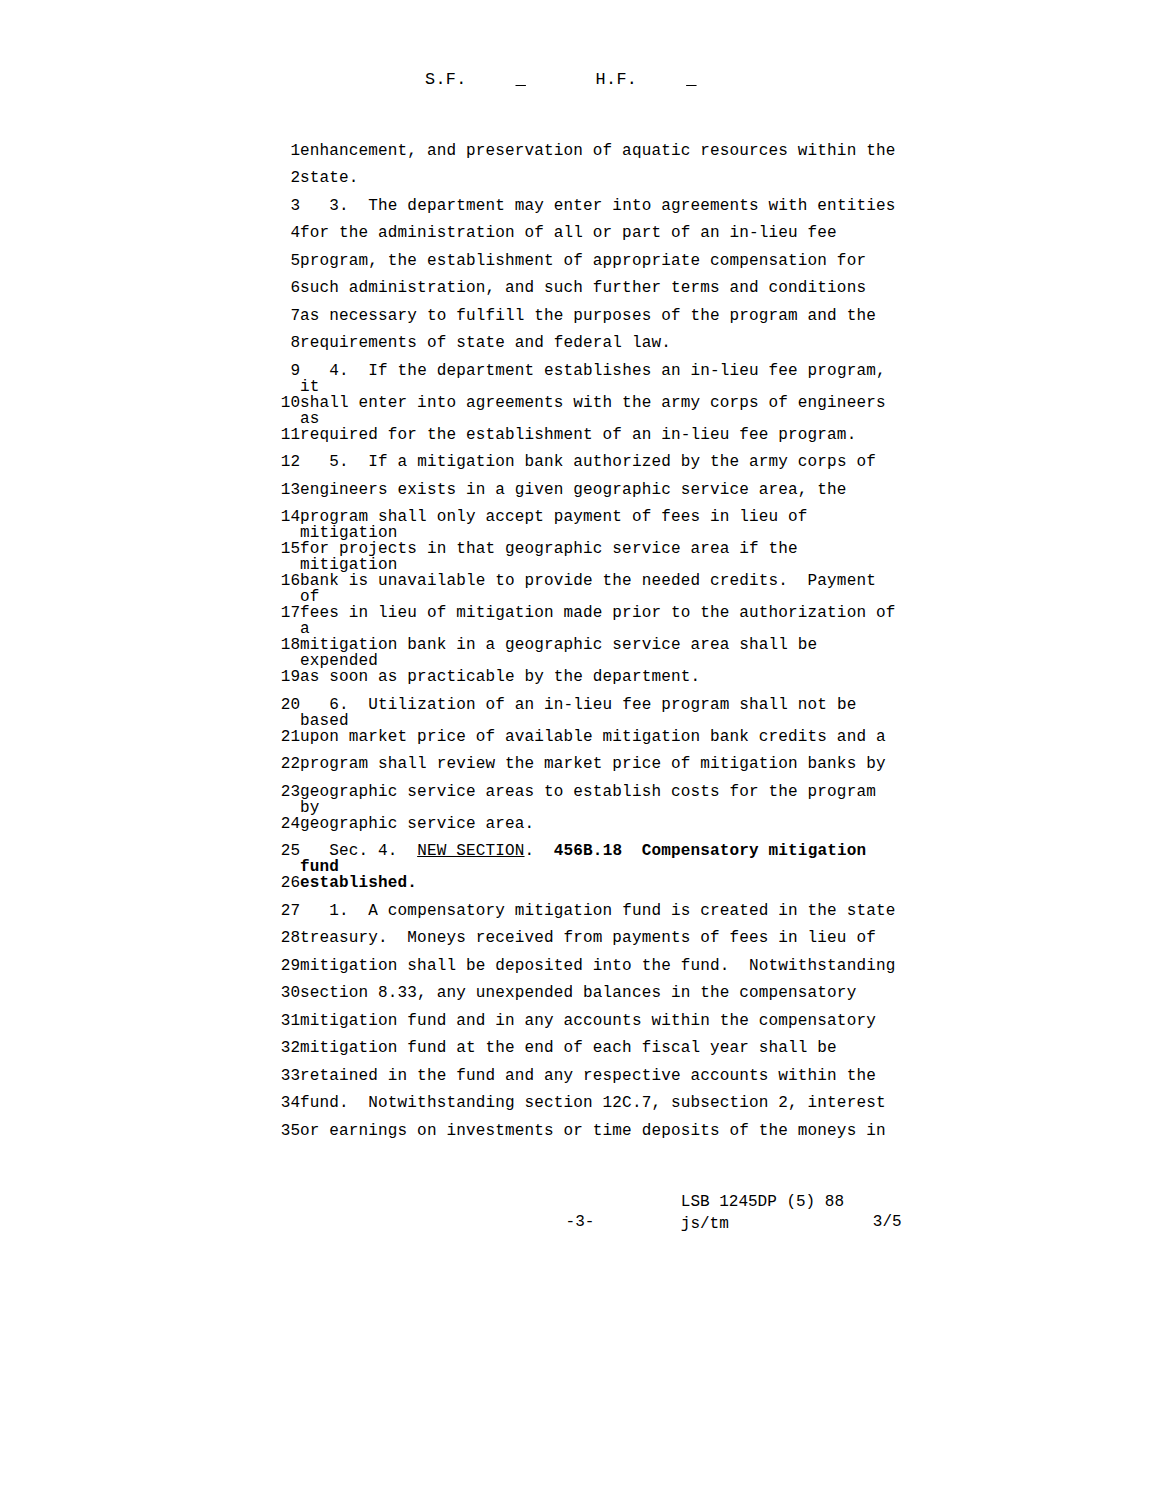S.F. H.F.
| 1 | enhancement, and preservation of aquatic resources within the |
| 2 | state. |
| 3 | 3. The department may enter into agreements with entities |
| 4 | for the administration of all or part of an in-lieu fee |
| 5 | program, the establishment of appropriate compensation for |
| 6 | such administration, and such further terms and conditions |
| 7 | as necessary to fulfill the purposes of the program and the |
| 8 | requirements of state and federal law. |
| 9 | 4. If the department establishes an in-lieu fee program, it |
| 10 | shall enter into agreements with the army corps of engineers as |
| 11 | required for the establishment of an in-lieu fee program. |
| 12 | 5. If a mitigation bank authorized by the army corps of |
| 13 | engineers exists in a given geographic service area, the |
| 14 | program shall only accept payment of fees in lieu of mitigation |
| 15 | for projects in that geographic service area if the mitigation |
| 16 | bank is unavailable to provide the needed credits. Payment of |
| 17 | fees in lieu of mitigation made prior to the authorization of a |
| 18 | mitigation bank in a geographic service area shall be expended |
| 19 | as soon as practicable by the department. |
| 20 | 6. Utilization of an in-lieu fee program shall not be based |
| 21 | upon market price of available mitigation bank credits and a |
| 22 | program shall review the market price of mitigation banks by |
| 23 | geographic service areas to establish costs for the program by |
| 24 | geographic service area. |
| 25 | Sec. 4. NEW SECTION . 456B.18 Compensatory mitigation fund |
| 26 | established. |
| 27 | 1. A compensatory mitigation fund is created in the state |
| 28 | treasury. Moneys received from payments of fees in lieu of |
| 29 | mitigation shall be deposited into the fund. Notwithstanding |
| 30 | section 8.33, any unexpended balances in the compensatory |
| 31 | mitigation fund and in any accounts within the compensatory |
| 32 | mitigation fund at the end of each fiscal year shall be |
| 33 | retained in the fund and any respective accounts within the |
| 34 | fund. Notwithstanding section 12C.7, subsection 2, interest |
| 35 | or earnings on investments or time deposits of the moneys in |
LSB 1245DP (5) 88 js/tm
-3-
3/5